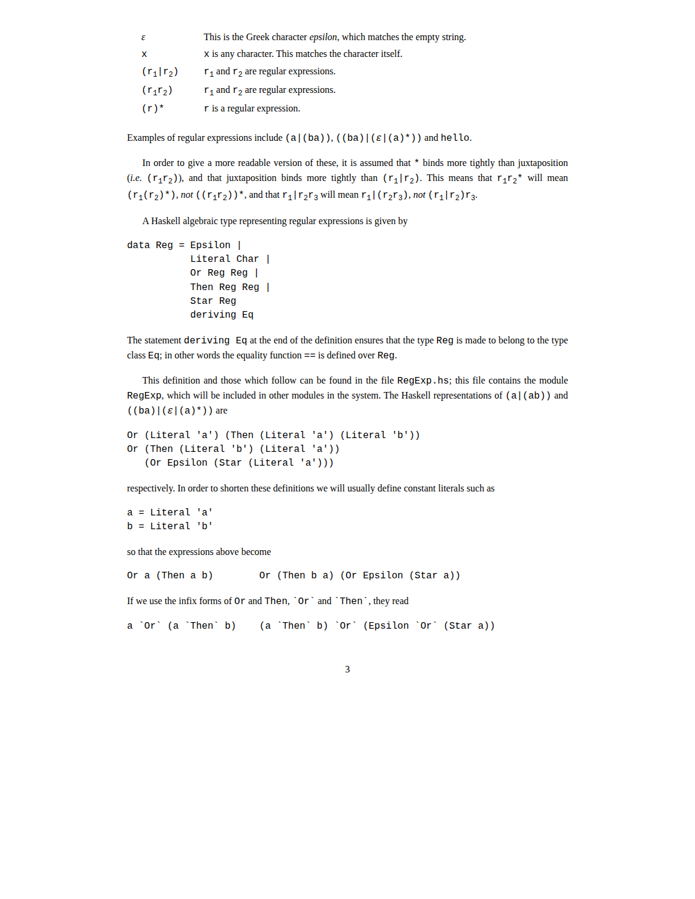| ε | This is the Greek character epsilon , which matches the empty string. |
| x | x is any character. This matches the character itself. |
| (r 1 /r 2 ) | r 1 and r 2 are regular expressions. |
| (r 1 r 2 ) | r 1 and r 2 are regular expressions. |
| (r)* | r is a regular expression. |
Examples of regular expressions include (a|(ba)), ((ba)|(ε|(a)*)) and hello.
In order to give a more readable version of these, it is assumed that * binds more tightly than juxtaposition (i.e. (r1r2)), and that juxtaposition binds more tightly than (r1|r2). This means that r1r2* will mean (r1(r2)*), not ((r1r2))*, and that r1|r2r3 will mean r1|(r2r3), not (r1|r2)r3.
A Haskell algebraic type representing regular expressions is given by
data Reg = Epsilon |
           Literal Char |
           Or Reg Reg |
           Then Reg Reg |
           Star Reg
           deriving Eq
The statement deriving Eq at the end of the definition ensures that the type Reg is made to belong to the type class Eq; in other words the equality function == is defined over Reg.
This definition and those which follow can be found in the file RegExp.hs; this file contains the module RegExp, which will be included in other modules in the system. The Haskell representations of (a|(ab)) and ((ba)|(ε|(a)*)) are
Or (Literal 'a') (Then (Literal 'a') (Literal 'b'))
Or (Then (Literal 'b') (Literal 'a'))
   (Or Epsilon (Star (Literal 'a')))
respectively. In order to shorten these definitions we will usually define constant literals such as
a = Literal 'a'
b = Literal 'b'
so that the expressions above become
Or a (Then a b)        Or (Then b a) (Or Epsilon (Star a))
If we use the infix forms of Or and Then, `Or` and `Then`, they read
a `Or` (a `Then` b)    (a `Then` b) `Or` (Epsilon `Or` (Star a))
3